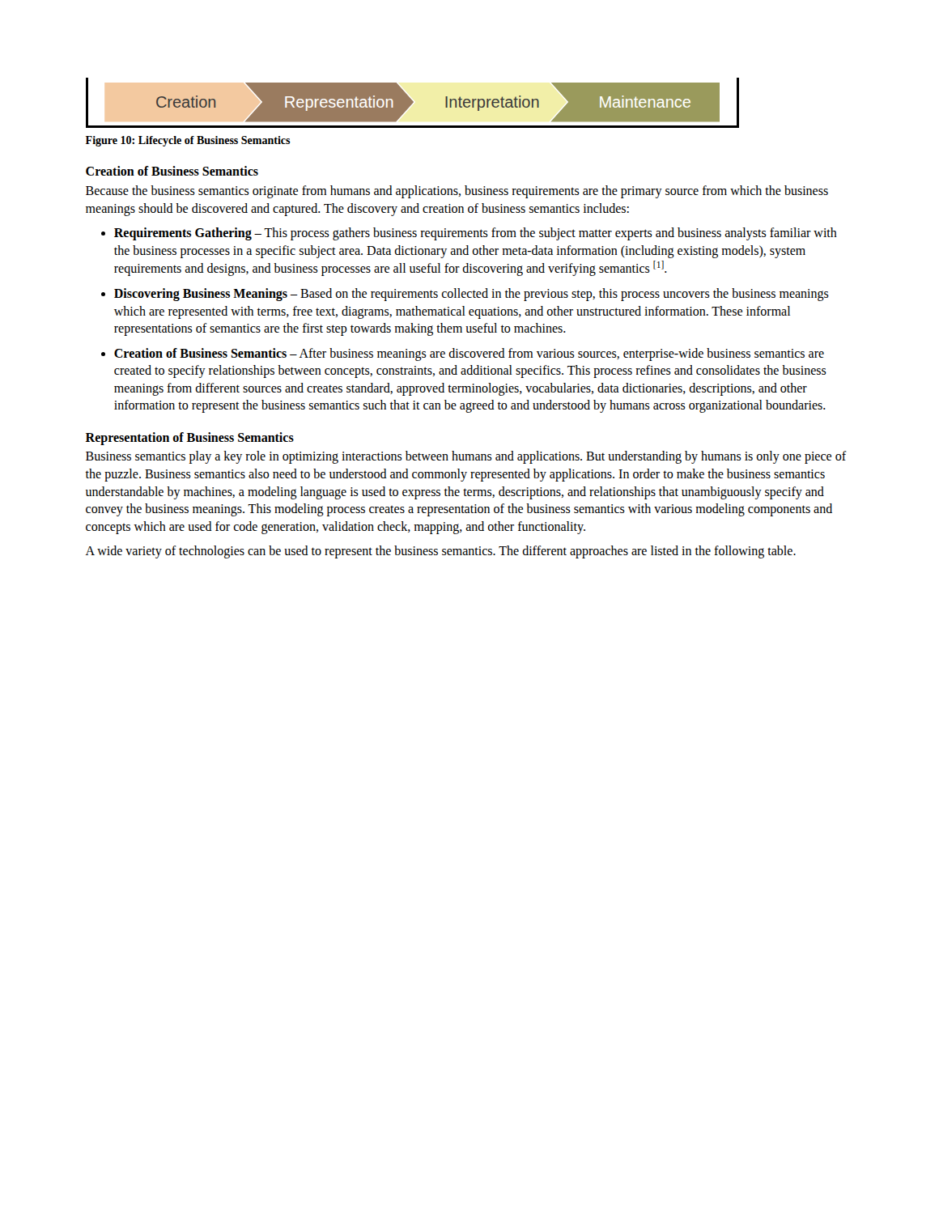Creation
Representation
Interpretation
Maintenance
Figure 10: Lifecycle of Business Semantics
Creation of Business Semantics
Because the business semantics originate from humans and applications, business requirements are the primary source from which the business meanings should be discovered and captured. The discovery and creation of business semantics includes:
Requirements Gathering – This process gathers business requirements from the subject matter experts and business analysts familiar with the business processes in a specific subject area. Data dictionary and other meta-data information (including existing models), system requirements and designs, and business processes are all useful for discovering and verifying semantics [1].
Discovering Business Meanings – Based on the requirements collected in the previous step, this process uncovers the business meanings which are represented with terms, free text, diagrams, mathematical equations, and other unstructured information. These informal representations of semantics are the first step towards making them useful to machines.
Creation of Business Semantics – After business meanings are discovered from various sources, enterprise-wide business semantics are created to specify relationships between concepts, constraints, and additional specifics. This process refines and consolidates the business meanings from different sources and creates standard, approved terminologies, vocabularies, data dictionaries, descriptions, and other information to represent the business semantics such that it can be agreed to and understood by humans across organizational boundaries.
Representation of Business Semantics
Business semantics play a key role in optimizing interactions between humans and applications. But understanding by humans is only one piece of the puzzle. Business semantics also need to be understood and commonly represented by applications. In order to make the business semantics understandable by machines, a modeling language is used to express the terms, descriptions, and relationships that unambiguously specify and convey the business meanings. This modeling process creates a representation of the business semantics with various modeling components and concepts which are used for code generation, validation check, mapping, and other functionality.
A wide variety of technologies can be used to represent the business semantics. The different approaches are listed in the following table.